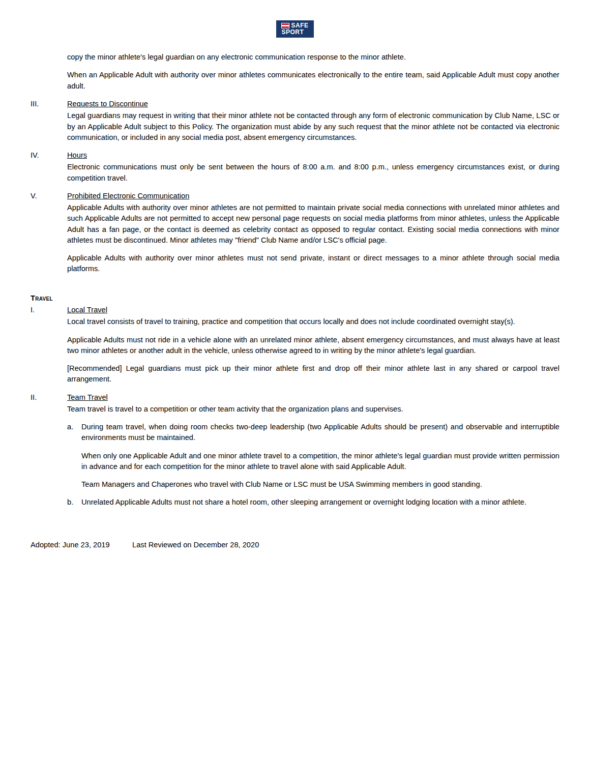SAFE SPORT
copy the minor athlete's legal guardian on any electronic communication response to the minor athlete.
When an Applicable Adult with authority over minor athletes communicates electronically to the entire team, said Applicable Adult must copy another adult.
III.
Requests to Discontinue
Legal guardians may request in writing that their minor athlete not be contacted through any form of electronic communication by Club Name, LSC or by an Applicable Adult subject to this Policy. The organization must abide by any such request that the minor athlete not be contacted via electronic communication, or included in any social media post, absent emergency circumstances.
IV.
Hours
Electronic communications must only be sent between the hours of 8:00 a.m. and 8:00 p.m., unless emergency circumstances exist, or during competition travel.
V.
Prohibited Electronic Communication
Applicable Adults with authority over minor athletes are not permitted to maintain private social media connections with unrelated minor athletes and such Applicable Adults are not permitted to accept new personal page requests on social media platforms from minor athletes, unless the Applicable Adult has a fan page, or the contact is deemed as celebrity contact as opposed to regular contact. Existing social media connections with minor athletes must be discontinued. Minor athletes may "friend" Club Name and/or LSC's official page.
Applicable Adults with authority over minor athletes must not send private, instant or direct messages to a minor athlete through social media platforms.
Travel
I.
Local Travel
Local travel consists of travel to training, practice and competition that occurs locally and does not include coordinated overnight stay(s).
Applicable Adults must not ride in a vehicle alone with an unrelated minor athlete, absent emergency circumstances, and must always have at least two minor athletes or another adult in the vehicle, unless otherwise agreed to in writing by the minor athlete's legal guardian.
[Recommended] Legal guardians must pick up their minor athlete first and drop off their minor athlete last in any shared or carpool travel arrangement.
II.
Team Travel
Team travel is travel to a competition or other team activity that the organization plans and supervises.
a.
During team travel, when doing room checks two-deep leadership (two Applicable Adults should be present) and observable and interruptible environments must be maintained.
When only one Applicable Adult and one minor athlete travel to a competition, the minor athlete's legal guardian must provide written permission in advance and for each competition for the minor athlete to travel alone with said Applicable Adult.
Team Managers and Chaperones who travel with Club Name or LSC must be USA Swimming members in good standing.
b.
Unrelated Applicable Adults must not share a hotel room, other sleeping arrangement or overnight lodging location with a minor athlete.
Adopted: June 23, 2019
Last Reviewed on December 28, 2020